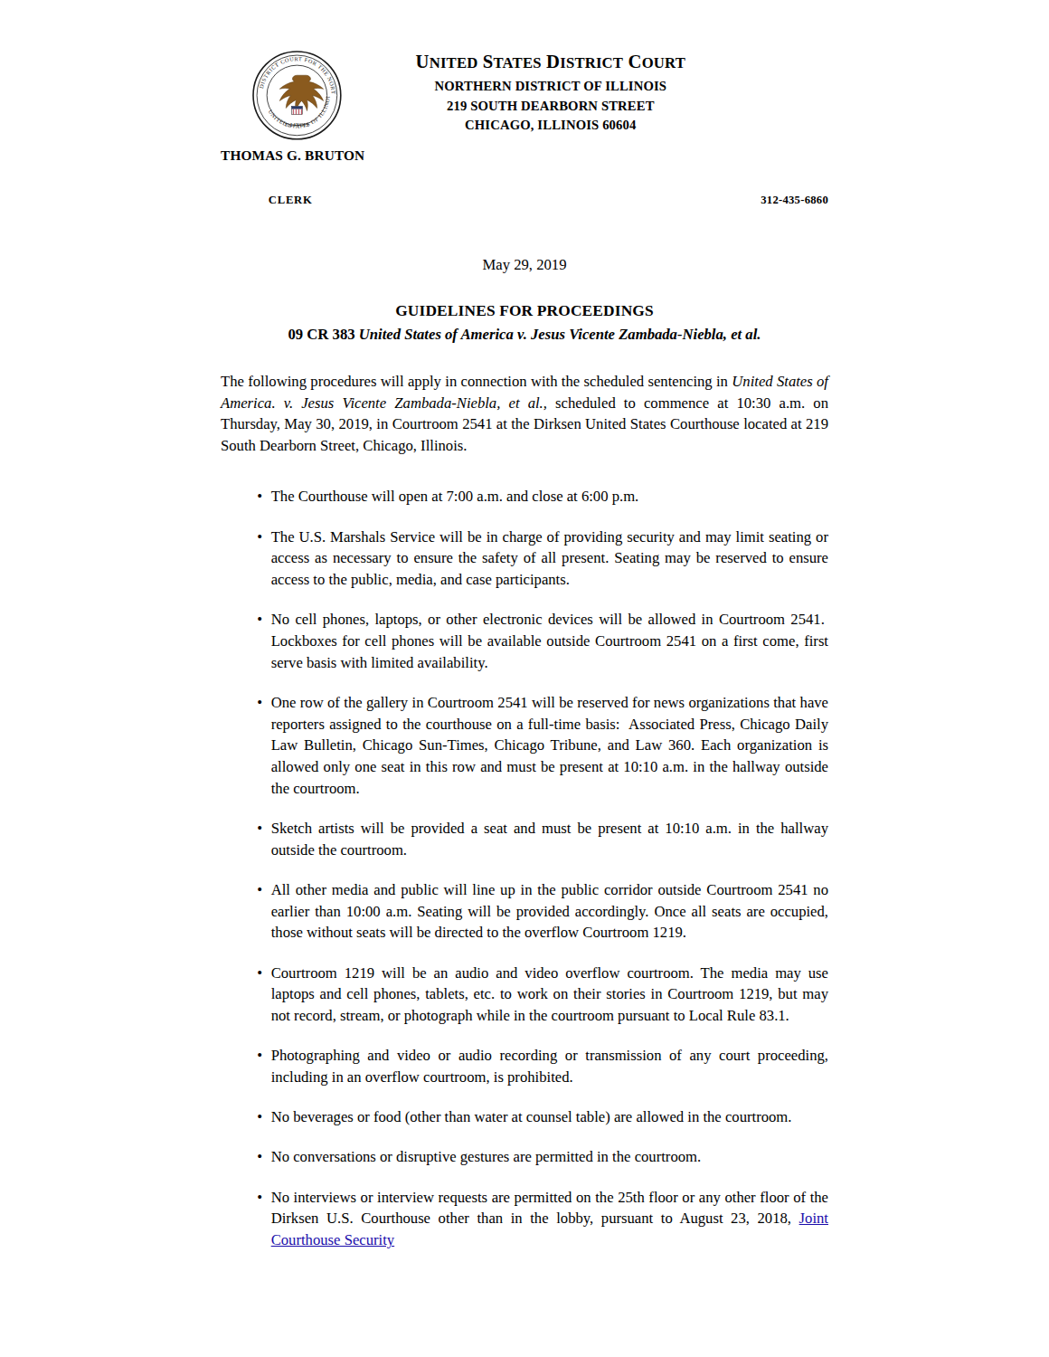DISTRICT COURT FOR THE NORTHERN DISTRICT UNITED STATES OF ILLINOIS ILLINOIS
UNITED STATES DISTRICT COURT
NORTHERN DISTRICT OF ILLINOIS
219 SOUTH DEARBORN STREET
CHICAGO, ILLINOIS 60604
THOMAS G. BRUTON
CLERK
312-435-6860
May 29, 2019
GUIDELINES FOR PROCEEDINGS
09 CR 383 United States of America v. Jesus Vicente Zambada-Niebla, et al.
The following procedures will apply in connection with the scheduled sentencing in United States of America. v. Jesus Vicente Zambada-Niebla, et al., scheduled to commence at 10:30 a.m. on Thursday, May 30, 2019, in Courtroom 2541 at the Dirksen United States Courthouse located at 219 South Dearborn Street, Chicago, Illinois.
The Courthouse will open at 7:00 a.m. and close at 6:00 p.m.
The U.S. Marshals Service will be in charge of providing security and may limit seating or access as necessary to ensure the safety of all present. Seating may be reserved to ensure access to the public, media, and case participants.
No cell phones, laptops, or other electronic devices will be allowed in Courtroom 2541. Lockboxes for cell phones will be available outside Courtroom 2541 on a first come, first serve basis with limited availability.
One row of the gallery in Courtroom 2541 will be reserved for news organizations that have reporters assigned to the courthouse on a full-time basis: Associated Press, Chicago Daily Law Bulletin, Chicago Sun-Times, Chicago Tribune, and Law 360. Each organization is allowed only one seat in this row and must be present at 10:10 a.m. in the hallway outside the courtroom.
Sketch artists will be provided a seat and must be present at 10:10 a.m. in the hallway outside the courtroom.
All other media and public will line up in the public corridor outside Courtroom 2541 no earlier than 10:00 a.m. Seating will be provided accordingly. Once all seats are occupied, those without seats will be directed to the overflow Courtroom 1219.
Courtroom 1219 will be an audio and video overflow courtroom. The media may use laptops and cell phones, tablets, etc. to work on their stories in Courtroom 1219, but may not record, stream, or photograph while in the courtroom pursuant to Local Rule 83.1.
Photographing and video or audio recording or transmission of any court proceeding, including in an overflow courtroom, is prohibited.
No beverages or food (other than water at counsel table) are allowed in the courtroom.
No conversations or disruptive gestures are permitted in the courtroom.
No interviews or interview requests are permitted on the 25th floor or any other floor of the Dirksen U.S. Courthouse other than in the lobby, pursuant to August 23, 2018, Joint Courthouse Security